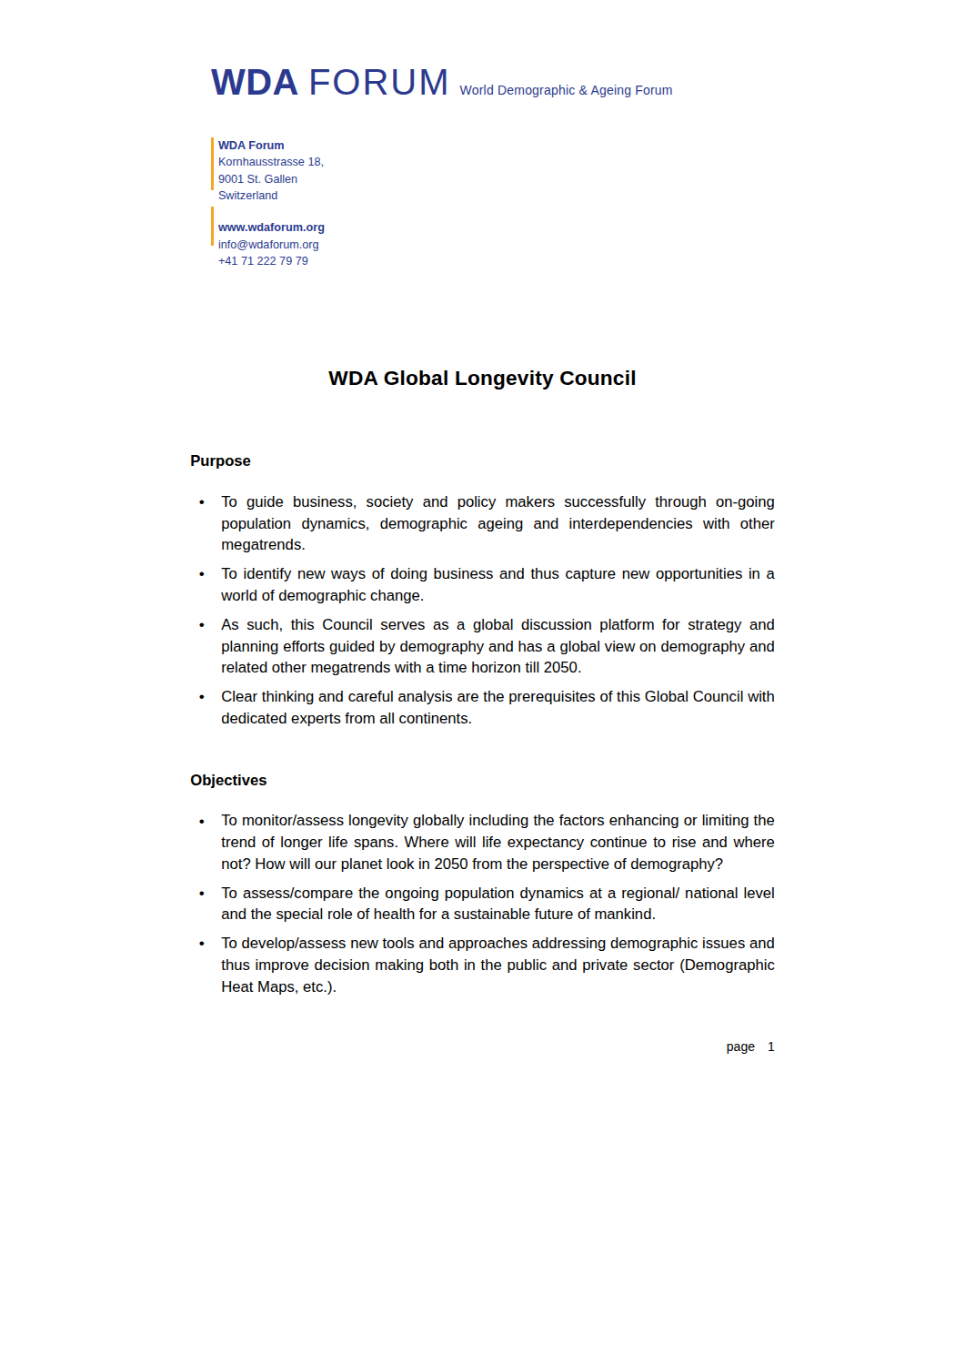WDA FORUM World Demographic & Ageing Forum
WDA Forum
Kornhausstrasse 18,
9001 St. Gallen
Switzerland
www.wdaforum.org
info@wdaforum.org
+41 71 222 79 79
WDA Global Longevity Council
Purpose
To guide business, society and policy makers successfully through on-going population dynamics, demographic ageing and interdependencies with other megatrends.
To identify new ways of doing business and thus capture new opportunities in a world of demographic change.
As such, this Council serves as a global discussion platform for strategy and planning efforts guided by demography and has a global view on demography and related other megatrends with a time horizon till 2050.
Clear thinking and careful analysis are the prerequisites of this Global Council with dedicated experts from all continents.
Objectives
To monitor/assess longevity globally including the factors enhancing or limiting the trend of longer life spans. Where will life expectancy continue to rise and where not? How will our planet look in 2050 from the perspective of demography?
To assess/compare the ongoing population dynamics at a regional/ national level and the special role of health for a sustainable future of mankind.
To develop/assess new tools and approaches addressing demographic issues and thus improve decision making both in the public and private sector (Demographic Heat Maps, etc.).
page1